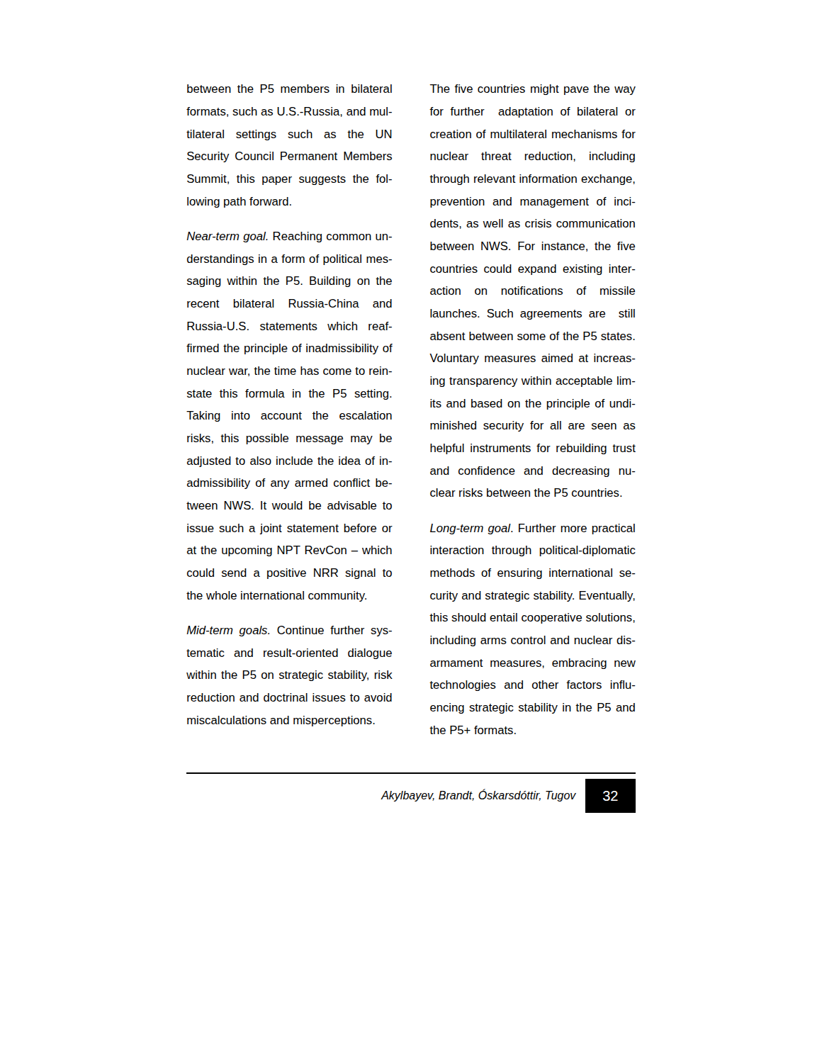between the P5 members in bilateral formats, such as U.S.-Russia, and multilateral settings such as the UN Security Council Permanent Members Summit, this paper suggests the following path forward.
Near-term goal. Reaching common understandings in a form of political messaging within the P5. Building on the recent bilateral Russia-China and Russia-U.S. statements which reaffirmed the principle of inadmissibility of nuclear war, the time has come to reinstate this formula in the P5 setting. Taking into account the escalation risks, this possible message may be adjusted to also include the idea of inadmissibility of any armed conflict between NWS. It would be advisable to issue such a joint statement before or at the upcoming NPT RevCon – which could send a positive NRR signal to the whole international community.
Mid-term goals. Continue further systematic and result-oriented dialogue within the P5 on strategic stability, risk reduction and doctrinal issues to avoid miscalculations and misperceptions.
The five countries might pave the way for further adaptation of bilateral or creation of multilateral mechanisms for nuclear threat reduction, including through relevant information exchange, prevention and management of incidents, as well as crisis communication between NWS. For instance, the five countries could expand existing interaction on notifications of missile launches. Such agreements are still absent between some of the P5 states. Voluntary measures aimed at increasing transparency within acceptable limits and based on the principle of undiminished security for all are seen as helpful instruments for rebuilding trust and confidence and decreasing nuclear risks between the P5 countries.
Long-term goal. Further more practical interaction through political-diplomatic methods of ensuring international security and strategic stability. Eventually, this should entail cooperative solutions, including arms control and nuclear disarmament measures, embracing new technologies and other factors influencing strategic stability in the P5 and the P5+ formats.
Akylbayev, Brandt, Óskarsdóttir, Tugov
32